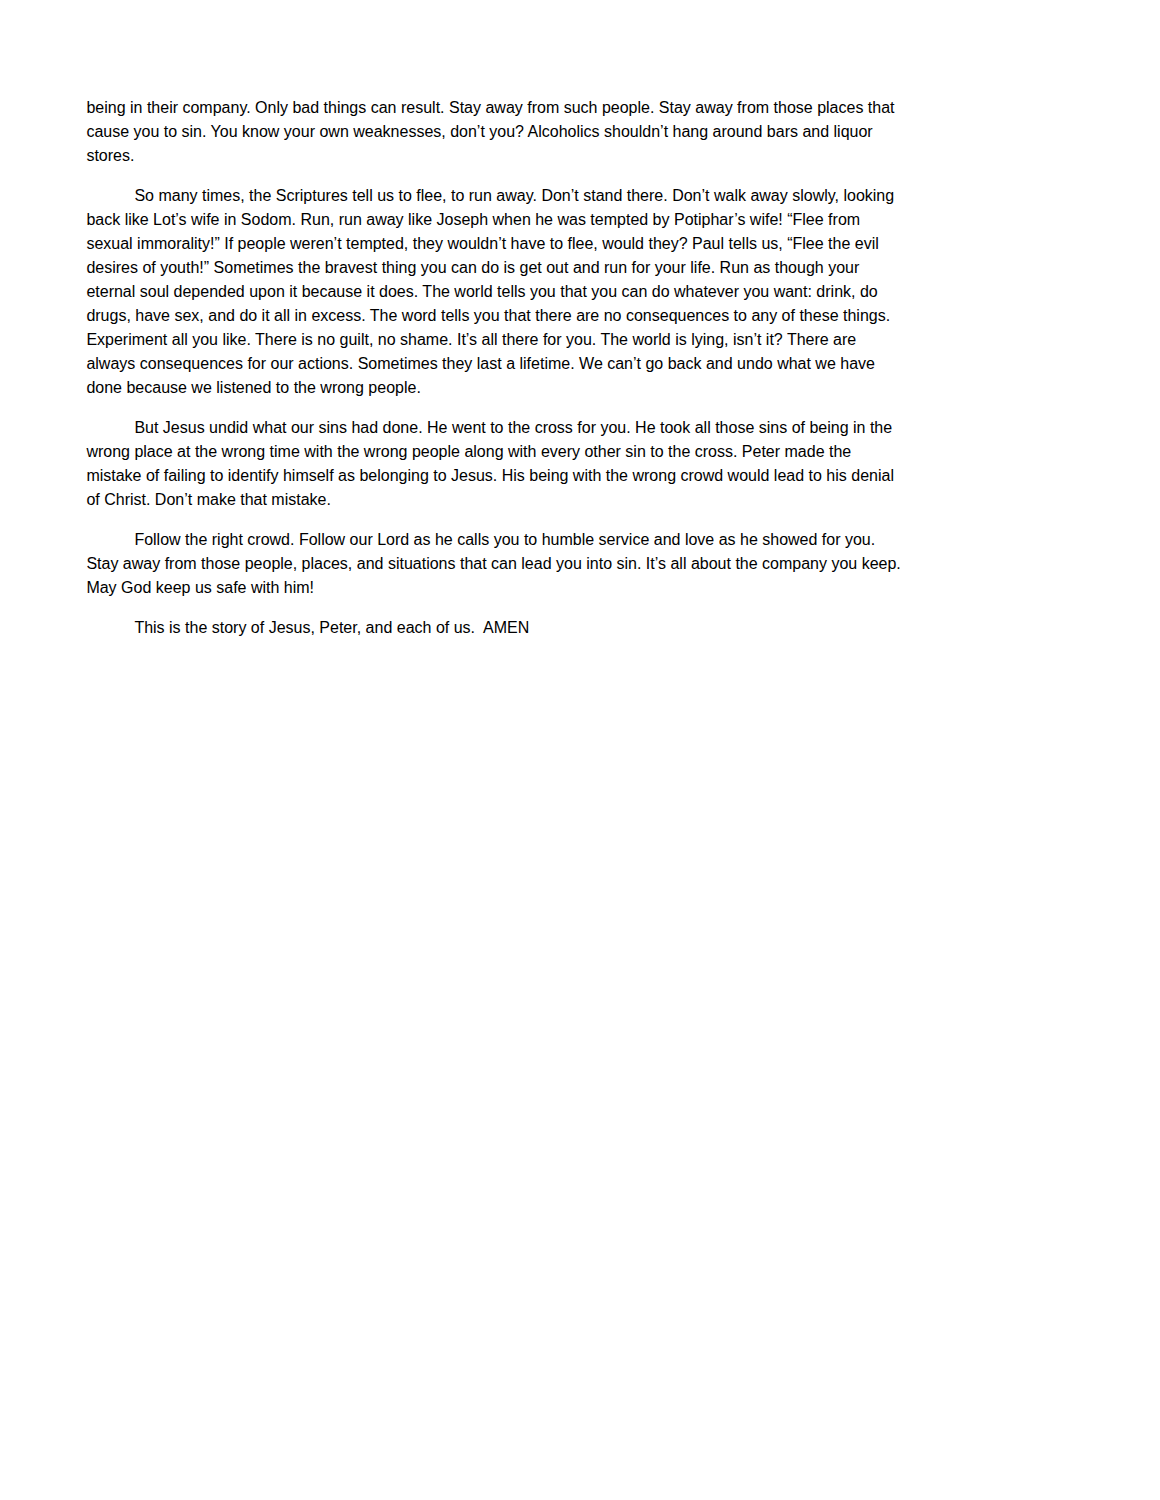being in their company. Only bad things can result. Stay away from such people. Stay away from those places that cause you to sin. You know your own weaknesses, don’t you? Alcoholics shouldn’t hang around bars and liquor stores.
So many times, the Scriptures tell us to flee, to run away. Don’t stand there. Don’t walk away slowly, looking back like Lot’s wife in Sodom. Run, run away like Joseph when he was tempted by Potiphar’s wife! “Flee from sexual immorality!” If people weren’t tempted, they wouldn’t have to flee, would they? Paul tells us, “Flee the evil desires of youth!” Sometimes the bravest thing you can do is get out and run for your life. Run as though your eternal soul depended upon it because it does. The world tells you that you can do whatever you want: drink, do drugs, have sex, and do it all in excess. The word tells you that there are no consequences to any of these things. Experiment all you like. There is no guilt, no shame. It’s all there for you. The world is lying, isn’t it? There are always consequences for our actions. Sometimes they last a lifetime. We can’t go back and undo what we have done because we listened to the wrong people.
But Jesus undid what our sins had done. He went to the cross for you. He took all those sins of being in the wrong place at the wrong time with the wrong people along with every other sin to the cross. Peter made the mistake of failing to identify himself as belonging to Jesus. His being with the wrong crowd would lead to his denial of Christ. Don’t make that mistake.
Follow the right crowd. Follow our Lord as he calls you to humble service and love as he showed for you. Stay away from those people, places, and situations that can lead you into sin. It’s all about the company you keep. May God keep us safe with him!
This is the story of Jesus, Peter, and each of us. AMEN